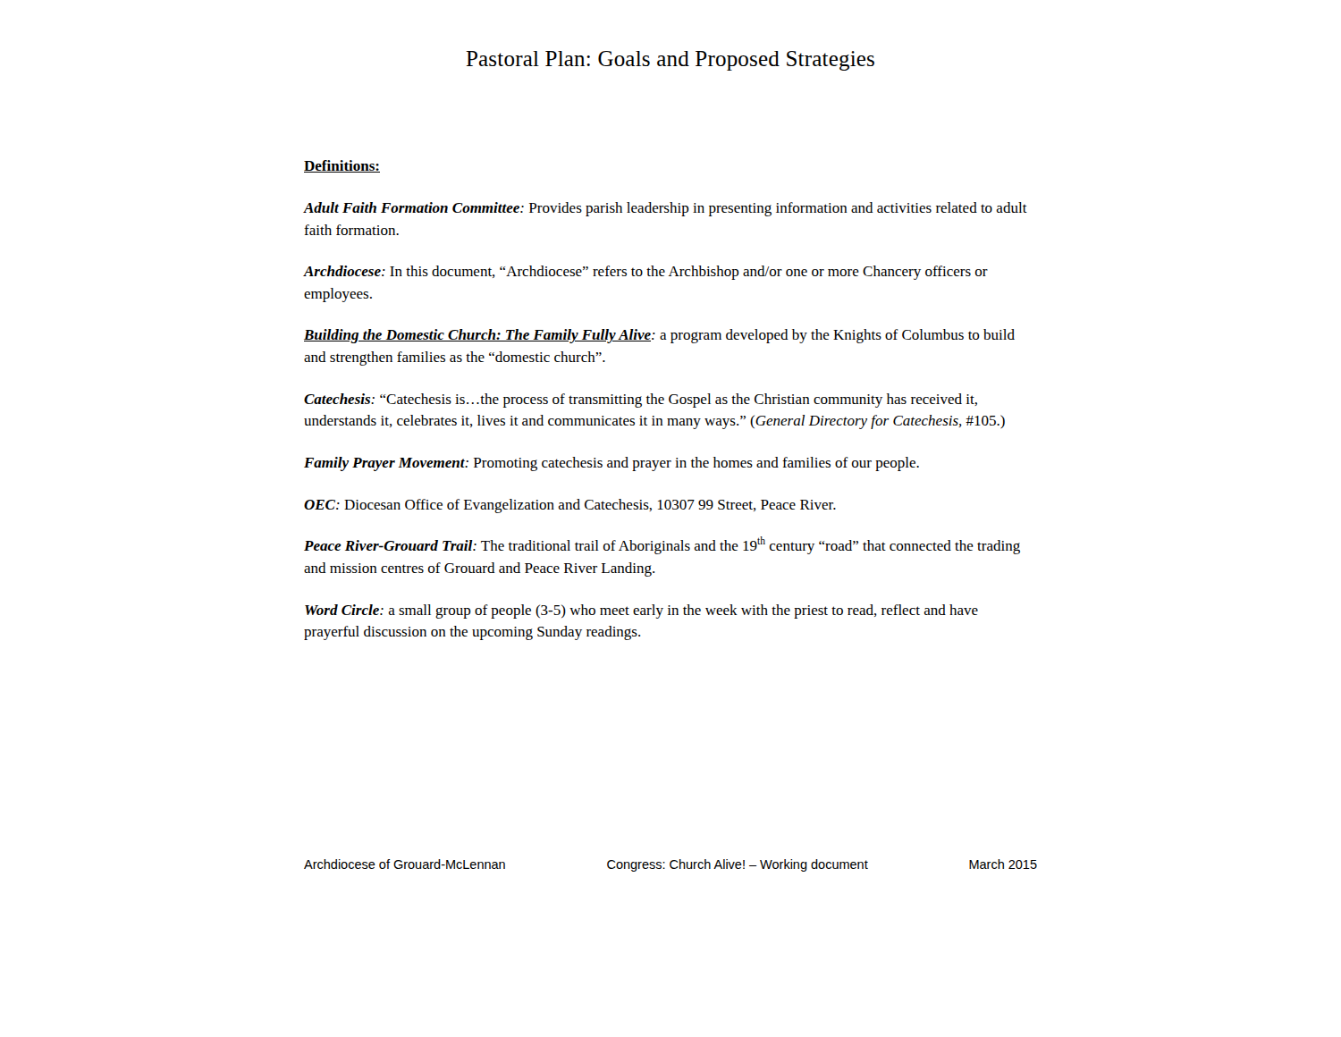Pastoral Plan: Goals and Proposed Strategies
Definitions:
Adult Faith Formation Committee: Provides parish leadership in presenting information and activities related to adult faith formation.
Archdiocese: In this document, “Archdiocese” refers to the Archbishop and/or one or more Chancery officers or employees.
Building the Domestic Church: The Family Fully Alive: a program developed by the Knights of Columbus to build and strengthen families as the “domestic church”.
Catechesis: “Catechesis is…the process of transmitting the Gospel as the Christian community has received it, understands it, celebrates it, lives it and communicates it in many ways.” (General Directory for Catechesis, #105.)
Family Prayer Movement: Promoting catechesis and prayer in the homes and families of our people.
OEC: Diocesan Office of Evangelization and Catechesis, 10307 99 Street, Peace River.
Peace River-Grouard Trail: The traditional trail of Aboriginals and the 19th century “road” that connected the trading and mission centres of Grouard and Peace River Landing.
Word Circle: a small group of people (3-5) who meet early in the week with the priest to read, reflect and have prayerful discussion on the upcoming Sunday readings.
Archdiocese of Grouard-McLennan
Congress: Church Alive! – Working document
March 2015